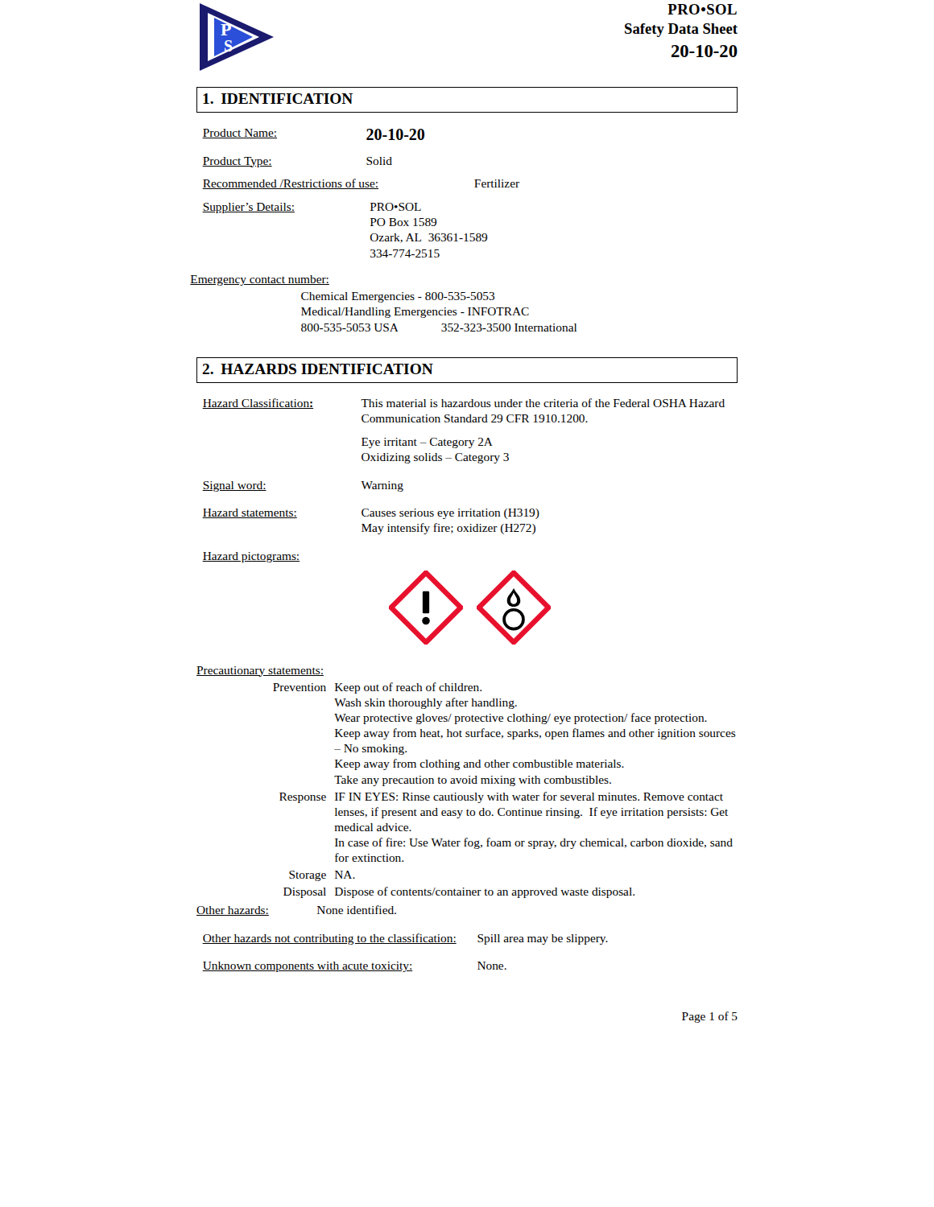P S
PRO•SOL
Safety Data Sheet
20-10-20
1. IDENTIFICATION
Product Name:
20-10-20
Product Type:
Solid
Recommended /Restrictions of use:
Fertilizer
Supplier’s Details:
PRO•SOL
PO Box 1589
Ozark, AL 36361-1589
334-774-2515
Emergency contact number:
Chemical Emergencies - 800-535-5053
Medical/Handling Emergencies - INFOTRAC
800-535-5053 USA352-323-3500 International
2. HAZARDS IDENTIFICATION
Hazard Classification:
This material is hazardous under the criteria of the Federal OSHA Hazard Communication Standard 29 CFR 1910.1200.
Eye irritant – Category 2A
Oxidizing solids – Category 3
Signal word:
Warning
Hazard statements:
Causes serious eye irritation (H319)
May intensify fire; oxidizer (H272)
Hazard pictograms:
Precautionary statements:
| Prevention | Keep out of reach of children. Wash skin thoroughly after handling. Wear protective gloves/ protective clothing/ eye protection/ face protection. Keep away from heat, hot surface, sparks, open flames and other ignition sources – No smoking. Keep away from clothing and other combustible materials. Take any precaution to avoid mixing with combustibles. |
| Response | IF IN EYES: Rinse cautiously with water for several minutes. Remove contact lenses, if present and easy to do. Continue rinsing. If eye irritation persists: Get medical advice. In case of fire: Use Water fog, foam or spray, dry chemical, carbon dioxide, sand for extinction. |
| Storage | NA. |
| Disposal | Dispose of contents/container to an approved waste disposal. |
Other hazards:
None identified.
Other hazards not contributing to the classification:
Spill area may be slippery.
Unknown components with acute toxicity:
None.
Page 1 of 5